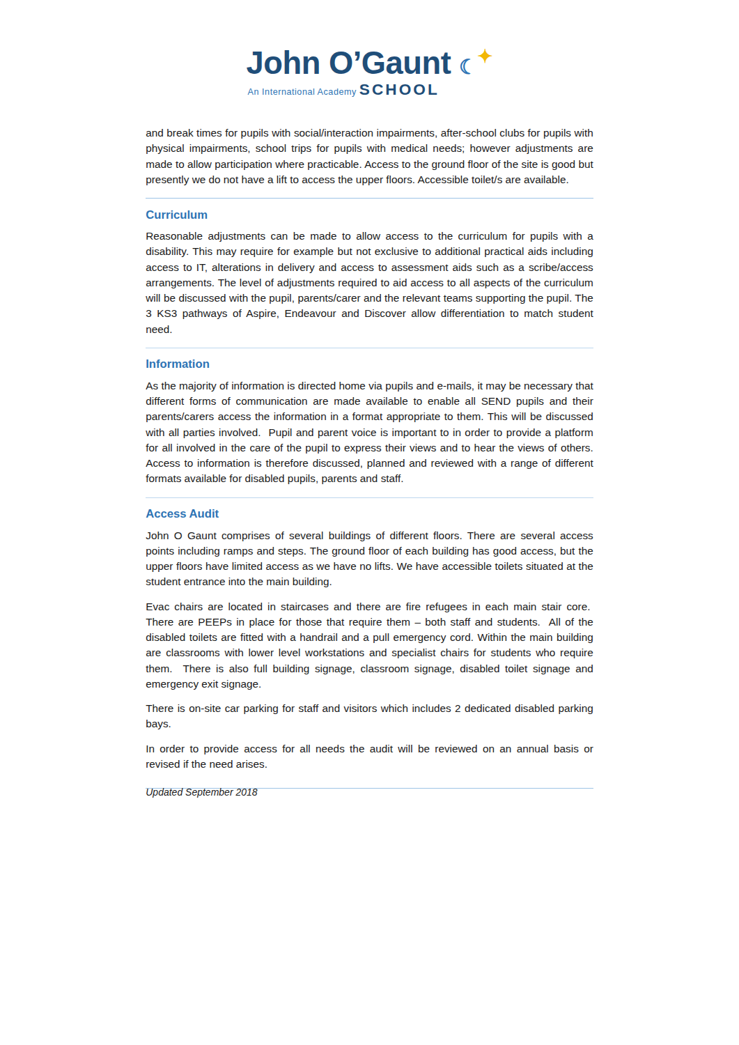John O’Gaunt ☾✦
An International Academy SCHOOL
and break times for pupils with social/interaction impairments, after-school clubs for pupils with physical impairments, school trips for pupils with medical needs; however adjustments are made to allow participation where practicable. Access to the ground floor of the site is good but presently we do not have a lift to access the upper floors. Accessible toilet/s are available.
Curriculum
Reasonable adjustments can be made to allow access to the curriculum for pupils with a disability. This may require for example but not exclusive to additional practical aids including access to IT, alterations in delivery and access to assessment aids such as a scribe/access arrangements. The level of adjustments required to aid access to all aspects of the curriculum will be discussed with the pupil, parents/carer and the relevant teams supporting the pupil. The 3 KS3 pathways of Aspire, Endeavour and Discover allow differentiation to match student need.
Information
As the majority of information is directed home via pupils and e-mails, it may be necessary that different forms of communication are made available to enable all SEND pupils and their parents/carers access the information in a format appropriate to them. This will be discussed with all parties involved. Pupil and parent voice is important to in order to provide a platform for all involved in the care of the pupil to express their views and to hear the views of others. Access to information is therefore discussed, planned and reviewed with a range of different formats available for disabled pupils, parents and staff.
Access Audit
John O Gaunt comprises of several buildings of different floors. There are several access points including ramps and steps. The ground floor of each building has good access, but the upper floors have limited access as we have no lifts. We have accessible toilets situated at the student entrance into the main building.
Evac chairs are located in staircases and there are fire refugees in each main stair core. There are PEEPs in place for those that require them – both staff and students. All of the disabled toilets are fitted with a handrail and a pull emergency cord. Within the main building are classrooms with lower level workstations and specialist chairs for students who require them. There is also full building signage, classroom signage, disabled toilet signage and emergency exit signage.
There is on-site car parking for staff and visitors which includes 2 dedicated disabled parking bays.
In order to provide access for all needs the audit will be reviewed on an annual basis or revised if the need arises.
Updated September 2018